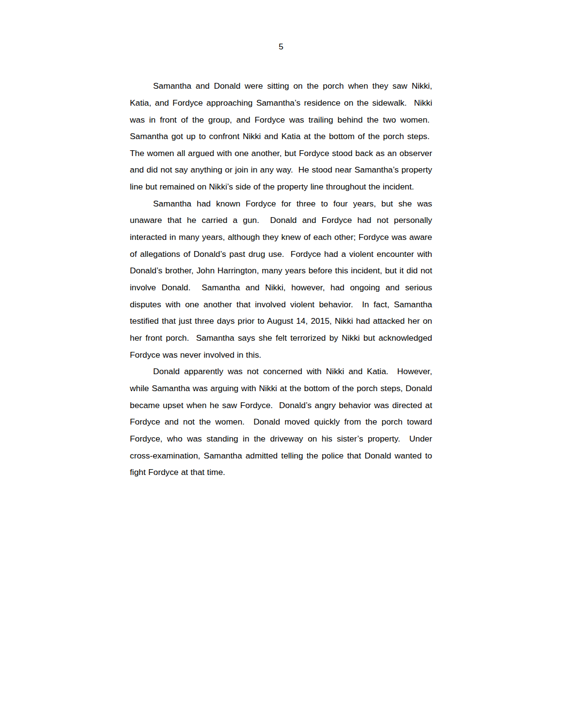5
Samantha and Donald were sitting on the porch when they saw Nikki, Katia, and Fordyce approaching Samantha’s residence on the sidewalk. Nikki was in front of the group, and Fordyce was trailing behind the two women. Samantha got up to confront Nikki and Katia at the bottom of the porch steps. The women all argued with one another, but Fordyce stood back as an observer and did not say anything or join in any way. He stood near Samantha’s property line but remained on Nikki’s side of the property line throughout the incident.
Samantha had known Fordyce for three to four years, but she was unaware that he carried a gun. Donald and Fordyce had not personally interacted in many years, although they knew of each other; Fordyce was aware of allegations of Donald’s past drug use. Fordyce had a violent encounter with Donald’s brother, John Harrington, many years before this incident, but it did not involve Donald. Samantha and Nikki, however, had ongoing and serious disputes with one another that involved violent behavior. In fact, Samantha testified that just three days prior to August 14, 2015, Nikki had attacked her on her front porch. Samantha says she felt terrorized by Nikki but acknowledged Fordyce was never involved in this.
Donald apparently was not concerned with Nikki and Katia. However, while Samantha was arguing with Nikki at the bottom of the porch steps, Donald became upset when he saw Fordyce. Donald’s angry behavior was directed at Fordyce and not the women. Donald moved quickly from the porch toward Fordyce, who was standing in the driveway on his sister’s property. Under cross-examination, Samantha admitted telling the police that Donald wanted to fight Fordyce at that time.